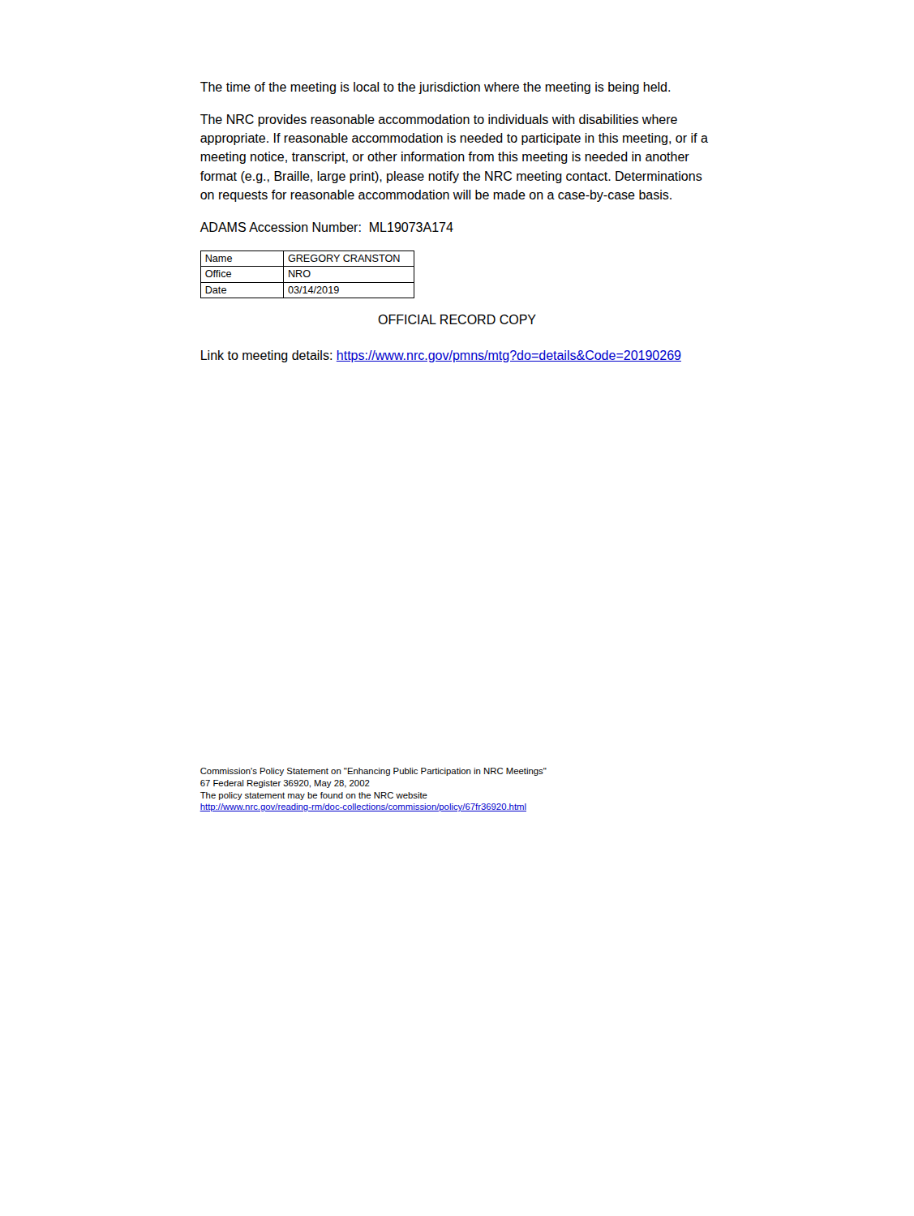The time of the meeting is local to the jurisdiction where the meeting is being held.
The NRC provides reasonable accommodation to individuals with disabilities where appropriate. If reasonable accommodation is needed to participate in this meeting, or if a meeting notice, transcript, or other information from this meeting is needed in another format (e.g., Braille, large print), please notify the NRC meeting contact. Determinations on requests for reasonable accommodation will be made on a case-by-case basis.
ADAMS Accession Number: ML19073A174
| Name | GREGORY CRANSTON |
| Office | NRO |
| Date | 03/14/2019 |
OFFICIAL RECORD COPY
Link to meeting details: https://www.nrc.gov/pmns/mtg?do=details&Code=20190269
Commission's Policy Statement on "Enhancing Public Participation in NRC Meetings"
67 Federal Register 36920, May 28, 2002
The policy statement may be found on the NRC website
http://www.nrc.gov/reading-rm/doc-collections/commission/policy/67fr36920.html